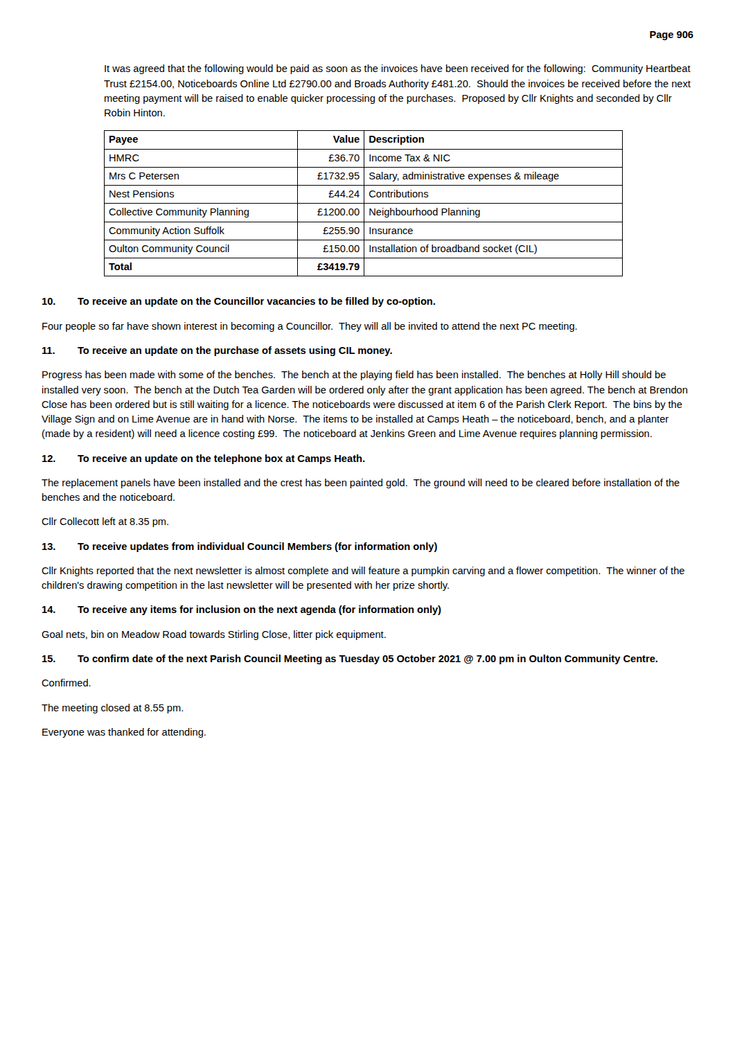Page 906
It was agreed that the following would be paid as soon as the invoices have been received for the following: Community Heartbeat Trust £2154.00, Noticeboards Online Ltd £2790.00 and Broads Authority £481.20. Should the invoices be received before the next meeting payment will be raised to enable quicker processing of the purchases. Proposed by Cllr Knights and seconded by Cllr Robin Hinton.
| Payee | Value | Description |
| --- | --- | --- |
| HMRC | £36.70 | Income Tax & NIC |
| Mrs C Petersen | £1732.95 | Salary, administrative expenses & mileage |
| Nest Pensions | £44.24 | Contributions |
| Collective Community Planning | £1200.00 | Neighbourhood Planning |
| Community Action Suffolk | £255.90 | Insurance |
| Oulton Community Council | £150.00 | Installation of broadband socket (CIL) |
| Total | £3419.79 | |
10.
To receive an update on the Councillor vacancies to be filled by co-option.
Four people so far have shown interest in becoming a Councillor. They will all be invited to attend the next PC meeting.
11.
To receive an update on the purchase of assets using CIL money.
Progress has been made with some of the benches. The bench at the playing field has been installed. The benches at Holly Hill should be installed very soon. The bench at the Dutch Tea Garden will be ordered only after the grant application has been agreed. The bench at Brendon Close has been ordered but is still waiting for a licence. The noticeboards were discussed at item 6 of the Parish Clerk Report. The bins by the Village Sign and on Lime Avenue are in hand with Norse. The items to be installed at Camps Heath – the noticeboard, bench, and a planter (made by a resident) will need a licence costing £99. The noticeboard at Jenkins Green and Lime Avenue requires planning permission.
12.
To receive an update on the telephone box at Camps Heath.
The replacement panels have been installed and the crest has been painted gold. The ground will need to be cleared before installation of the benches and the noticeboard.
Cllr Collecott left at 8.35 pm.
13.
To receive updates from individual Council Members (for information only)
Cllr Knights reported that the next newsletter is almost complete and will feature a pumpkin carving and a flower competition. The winner of the children's drawing competition in the last newsletter will be presented with her prize shortly.
14.
To receive any items for inclusion on the next agenda (for information only)
Goal nets, bin on Meadow Road towards Stirling Close, litter pick equipment.
15.
To confirm date of the next Parish Council Meeting as Tuesday 05 October 2021 @ 7.00 pm in Oulton Community Centre.
Confirmed.
The meeting closed at 8.55 pm.
Everyone was thanked for attending.